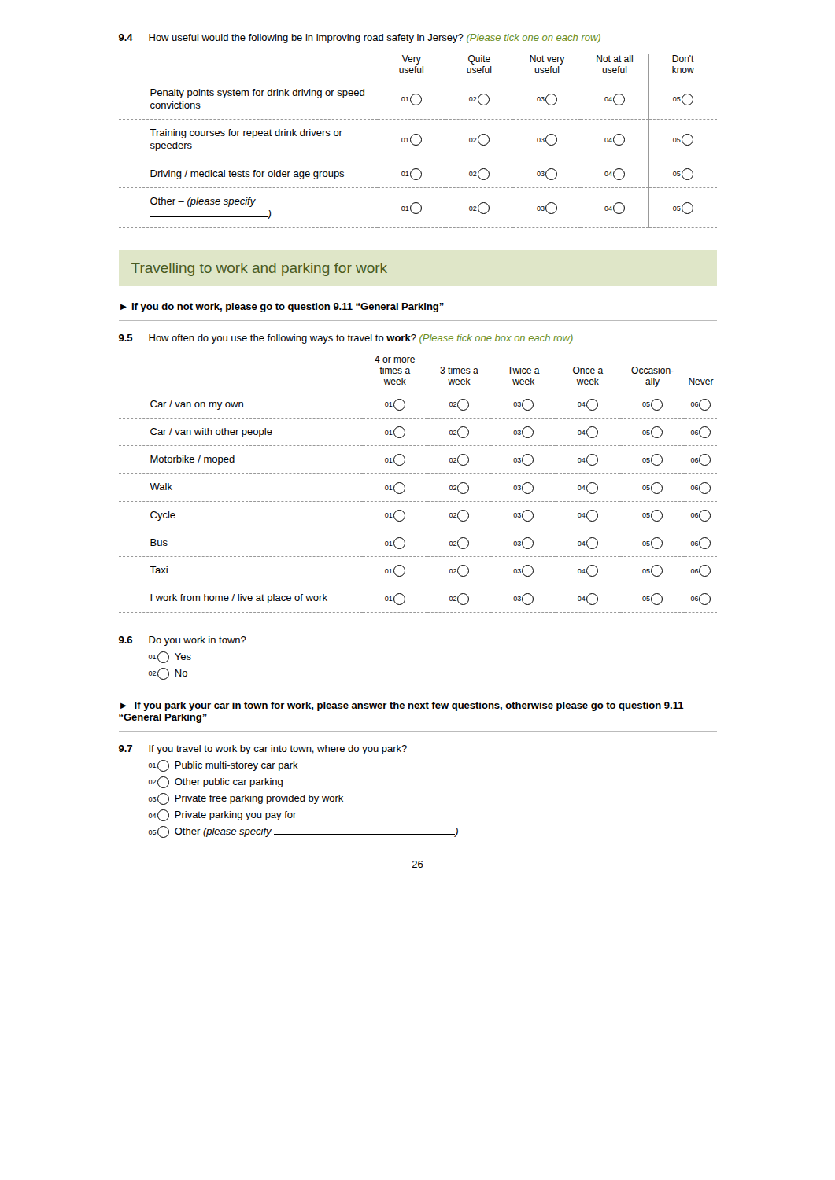9.4 How useful would the following be in improving road safety in Jersey? (Please tick one on each row)
| | Very useful | Quite useful | Not very useful | Not at all useful | Don't know |
| --- | --- | --- | --- | --- | --- |
| Penalty points system for drink driving or speed convictions | 01 | 02 | 03 | 04 | 05 |
| Training courses for repeat drink drivers or speeders | 01 | 02 | 03 | 04 | 05 |
| Driving / medical tests for older age groups | 01 | 02 | 03 | 04 | 05 |
| Other – (please specify ) | 01 | 02 | 03 | 04 | 05 |
Travelling to work and parking for work
► If you do not work, please go to question 9.11 “General Parking”
9.5 How often do you use the following ways to travel to work? (Please tick one box on each row)
| | 4 or more times a week | 3 times a week | Twice a week | Once a week | Occasion- ally | Never |
| --- | --- | --- | --- | --- | --- | --- |
| Car / van on my own | 01 | 02 | 03 | 04 | 05 | 06 |
| Car / van with other people | 01 | 02 | 03 | 04 | 05 | 06 |
| Motorbike / moped | 01 | 02 | 03 | 04 | 05 | 06 |
| Walk | 01 | 02 | 03 | 04 | 05 | 06 |
| Cycle | 01 | 02 | 03 | 04 | 05 | 06 |
| Bus | 01 | 02 | 03 | 04 | 05 | 06 |
| Taxi | 01 | 02 | 03 | 04 | 05 | 06 |
| I work from home / live at place of work | 01 | 02 | 03 | 04 | 05 | 06 |
9.6 Do you work in town?
01 Yes
02 No
► If you park your car in town for work, please answer the next few questions, otherwise please go to question 9.11 “General Parking”
9.7 If you travel to work by car into town, where do you park?
01 Public multi-storey car park
02 Other public car parking
03 Private free parking provided by work
04 Private parking you pay for
05 Other (please specify )
26